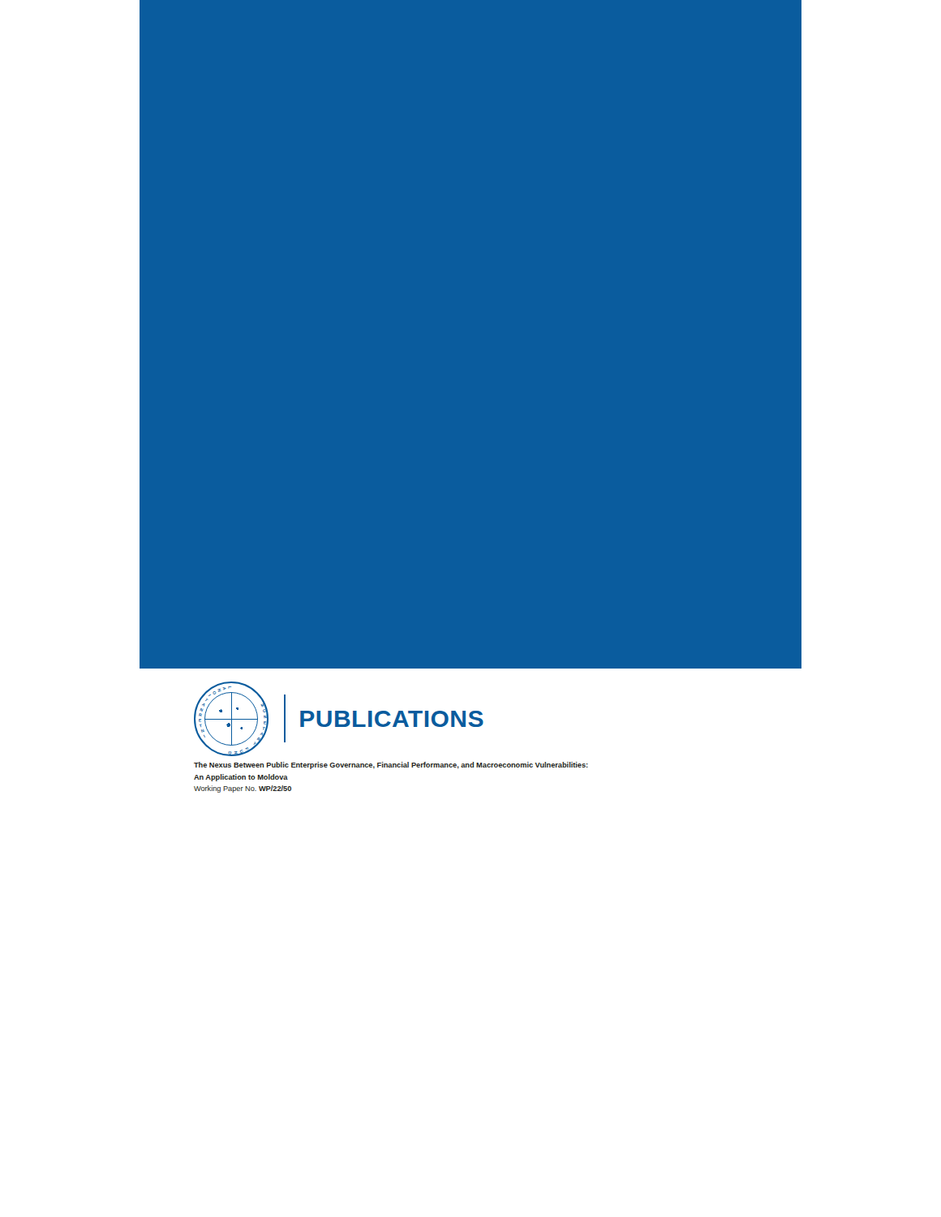I N T E R N A T I O N A L M O N E T A R Y F U N D
PUBLICATIONS
The Nexus Between Public Enterprise Governance, Financial Performance, and Macroeconomic Vulnerabilities:
An Application to Moldova
Working Paper No. WP/22/50